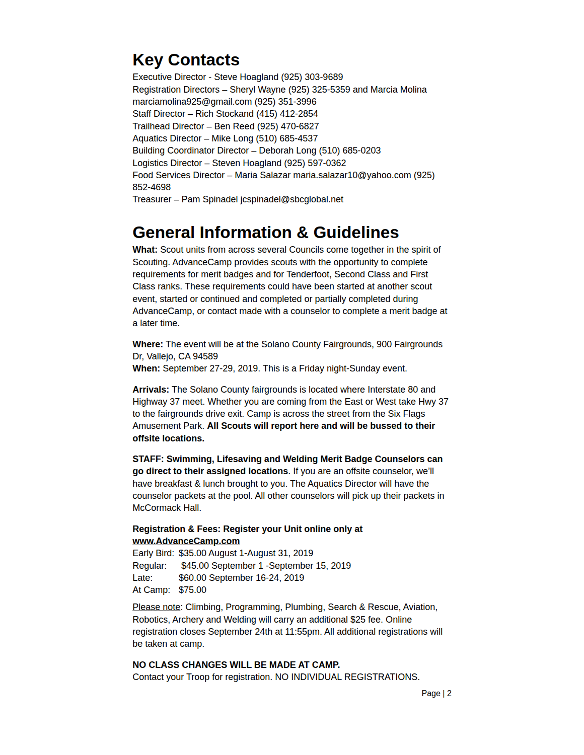Key Contacts
Executive Director - Steve Hoagland (925) 303-9689
Registration Directors – Sheryl Wayne (925) 325-5359 and Marcia Molina
marciamolina925@gmail.com (925) 351-3996
Staff Director – Rich Stockand (415) 412-2854
Trailhead Director – Ben Reed (925) 470-6827
Aquatics Director – Mike Long (510) 685-4537
Building Coordinator Director – Deborah Long (510) 685-0203
Logistics Director – Steven Hoagland (925) 597-0362
Food Services Director – Maria Salazar maria.salazar10@yahoo.com (925) 852-4698
Treasurer – Pam Spinadel jcspinadel@sbcglobal.net
General Information & Guidelines
What: Scout units from across several Councils come together in the spirit of Scouting. AdvanceCamp provides scouts with the opportunity to complete requirements for merit badges and for Tenderfoot, Second Class and First Class ranks. These requirements could have been started at another scout event, started or continued and completed or partially completed during AdvanceCamp, or contact made with a counselor to complete a merit badge at a later time.
Where: The event will be at the Solano County Fairgrounds, 900 Fairgrounds Dr, Vallejo, CA 94589
When: September 27-29, 2019. This is a Friday night-Sunday event.
Arrivals: The Solano County fairgrounds is located where Interstate 80 and Highway 37 meet. Whether you are coming from the East or West take Hwy 37 to the fairgrounds drive exit. Camp is across the street from the Six Flags Amusement Park. All Scouts will report here and will be bussed to their offsite locations.
STAFF: Swimming, Lifesaving and Welding Merit Badge Counselors can go direct to their assigned locations. If you are an offsite counselor, we’ll have breakfast & lunch brought to you. The Aquatics Director will have the counselor packets at the pool. All other counselors will pick up their packets in McCormack Hall.
Registration & Fees: Register your Unit online only at www.AdvanceCamp.com
Early Bird:$35.00 August 1-August 31, 2019
Regular: $45.00 September 1 -September 15, 2019
Late:$60.00 September 16-24, 2019
At Camp:$75.00
Please note: Climbing, Programming, Plumbing, Search & Rescue, Aviation, Robotics, Archery and Welding will carry an additional $25 fee. Online registration closes September 24th at 11:55pm. All additional registrations will be taken at camp.
NO CLASS CHANGES WILL BE MADE AT CAMP.
Contact your Troop for registration. NO INDIVIDUAL REGISTRATIONS.
Page | 2